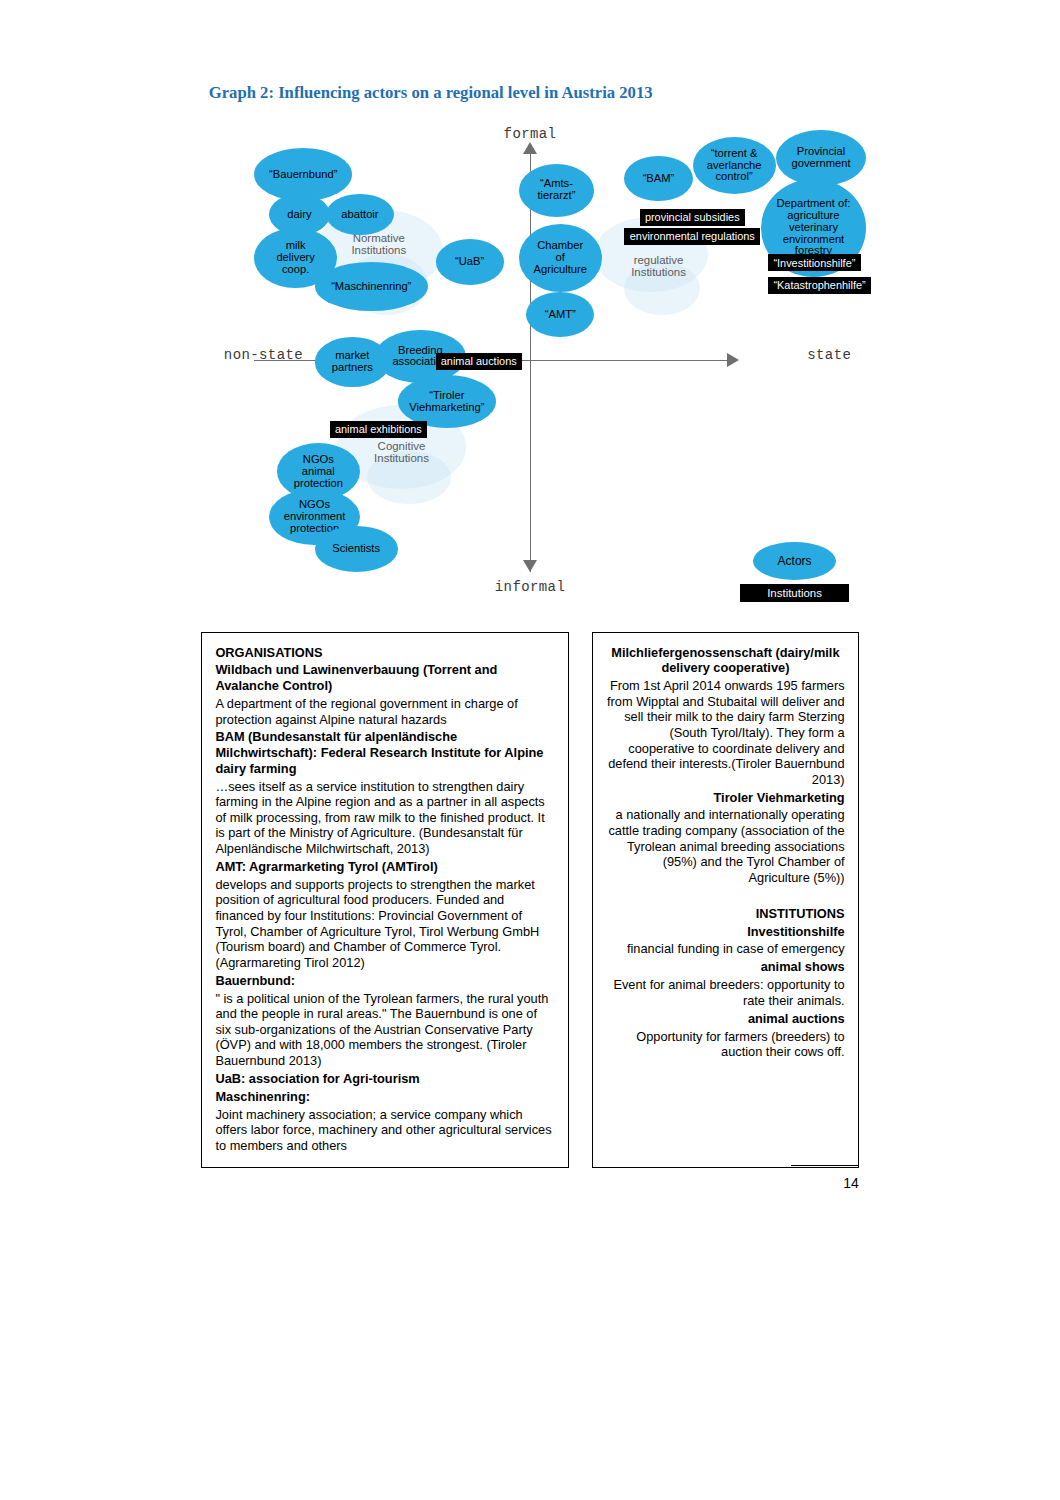Graph 2: Influencing actors on a regional level in Austria 2013
formal
informal
non-state
state
Normative
Institutions
regulative
Institutions
Cultural-
Cognitive
Institutions
“Bauernbund”
dairy
abattoir
milk
delivery
coop.
“Maschinenring”
“UaB”
“Amts-
tierarzt”
Chamber
of
Agriculture
“AMT”
“BAM”
“torrent &
averlanche
control”
Provincial
government
Department of:
agriculture
veterinary
environment
forestry
provincial subsidies
environmental regulations
“Investitionshilfe”
“Katastrophenhilfe”
market
partners
Breeding
association
animal auctions
“Tiroler
Viehmarketing”
animal exhibitions
NGOs
animal
protection
NGOs
environment
protection
Scientists
Actors
Institutions
ORGANISATIONS
Wildbach und Lawinenverbauung (Torrent and Avalanche Control)
A department of the regional government in charge of protection against Alpine natural hazards
BAM (Bundesanstalt für alpenländische Milchwirtschaft): Federal Research Institute for Alpine dairy farming
…sees itself as a service institution to strengthen dairy farming in the Alpine region and as a partner in all aspects of milk processing, from raw milk to the finished product. It is part of the Ministry of Agriculture. (Bundesanstalt für Alpenländische Milchwirtschaft, 2013)
AMT: Agrarmarketing Tyrol (AMTirol)
develops and supports projects to strengthen the market position of agricultural food producers. Funded and financed by four Institutions: Provincial Government of Tyrol, Chamber of Agriculture Tyrol, Tirol Werbung GmbH (Tourism board) and Chamber of Commerce Tyrol. (Agrarmareting Tirol 2012)
Bauernbund:
" is a political union of the Tyrolean farmers, the rural youth and the people in rural areas." The Bauernbund is one of six sub-organizations of the Austrian Conservative Party (ÖVP) and with 18,000 members the strongest. (Tiroler Bauernbund 2013)
UaB: association for Agri-tourism
Maschinenring:
Joint machinery association; a service company which offers labor force, machinery and other agricultural services to members and others
Milchliefergenossenschaft (dairy/milk delivery cooperative)
From 1st April 2014 onwards 195 farmers from Wipptal and Stubaital will deliver and sell their milk to the dairy farm Sterzing (South Tyrol/Italy). They form a cooperative to coordinate delivery and defend their interests.(Tiroler Bauernbund 2013)
Tiroler Viehmarketing
a nationally and internationally operating cattle trading company (association of the Tyrolean animal breeding associations (95%) and the Tyrol Chamber of Agriculture (5%))
INSTITUTIONS
Investitionshilfe
financial funding in case of emergency
animal shows
Event for animal breeders: opportunity to rate their animals.
animal auctions
Opportunity for farmers (breeders) to auction their cows off.
14